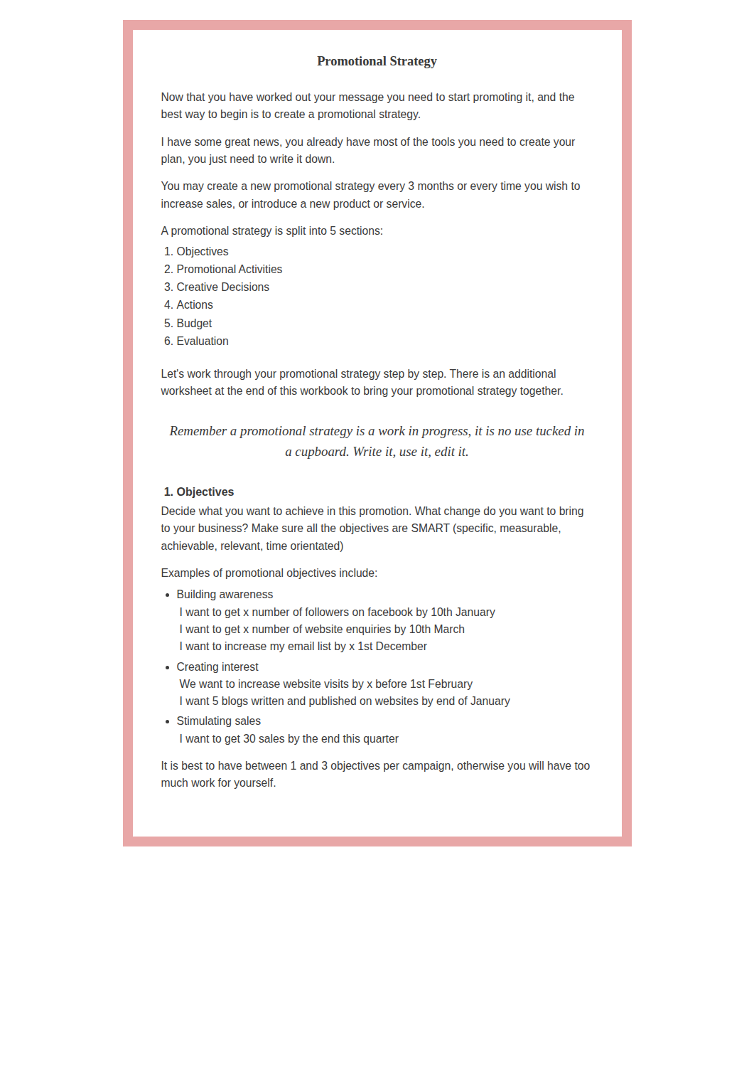Promotional Strategy
Now that you have worked out your message you need to start promoting it, and the best way to begin is to create a promotional strategy.
I have some great news, you already have most of the tools you need to create your plan, you just need to write it down.
You may create a new promotional strategy every 3 months or every time you wish to increase sales, or introduce a new product or service.
A promotional strategy is split into 5 sections:
Objectives
Promotional Activities
Creative Decisions
Actions
Budget
Evaluation
Let's work through your promotional strategy step by step. There is an additional worksheet at the end of this workbook to bring your promotional strategy together.
Remember a promotional strategy is a work in progress, it is no use tucked in a cupboard. Write it, use it, edit it.
Objectives
Decide what you want to achieve in this promotion. What change do you want to bring to your business? Make sure all the objectives are SMART (specific, measurable, achievable, relevant, time orientated)
Examples of promotional objectives include:
Building awareness I want to get x number of followers on facebook by 10th January I want to get x number of website enquiries by 10th March I want to increase my email list by x 1st December
Creating interest We want to increase website visits by x before 1st February I want 5 blogs written and published on websites by end of January
Stimulating sales I want to get 30 sales by the end this quarter
It is best to have between 1 and 3 objectives per campaign, otherwise you will have too much work for yourself.